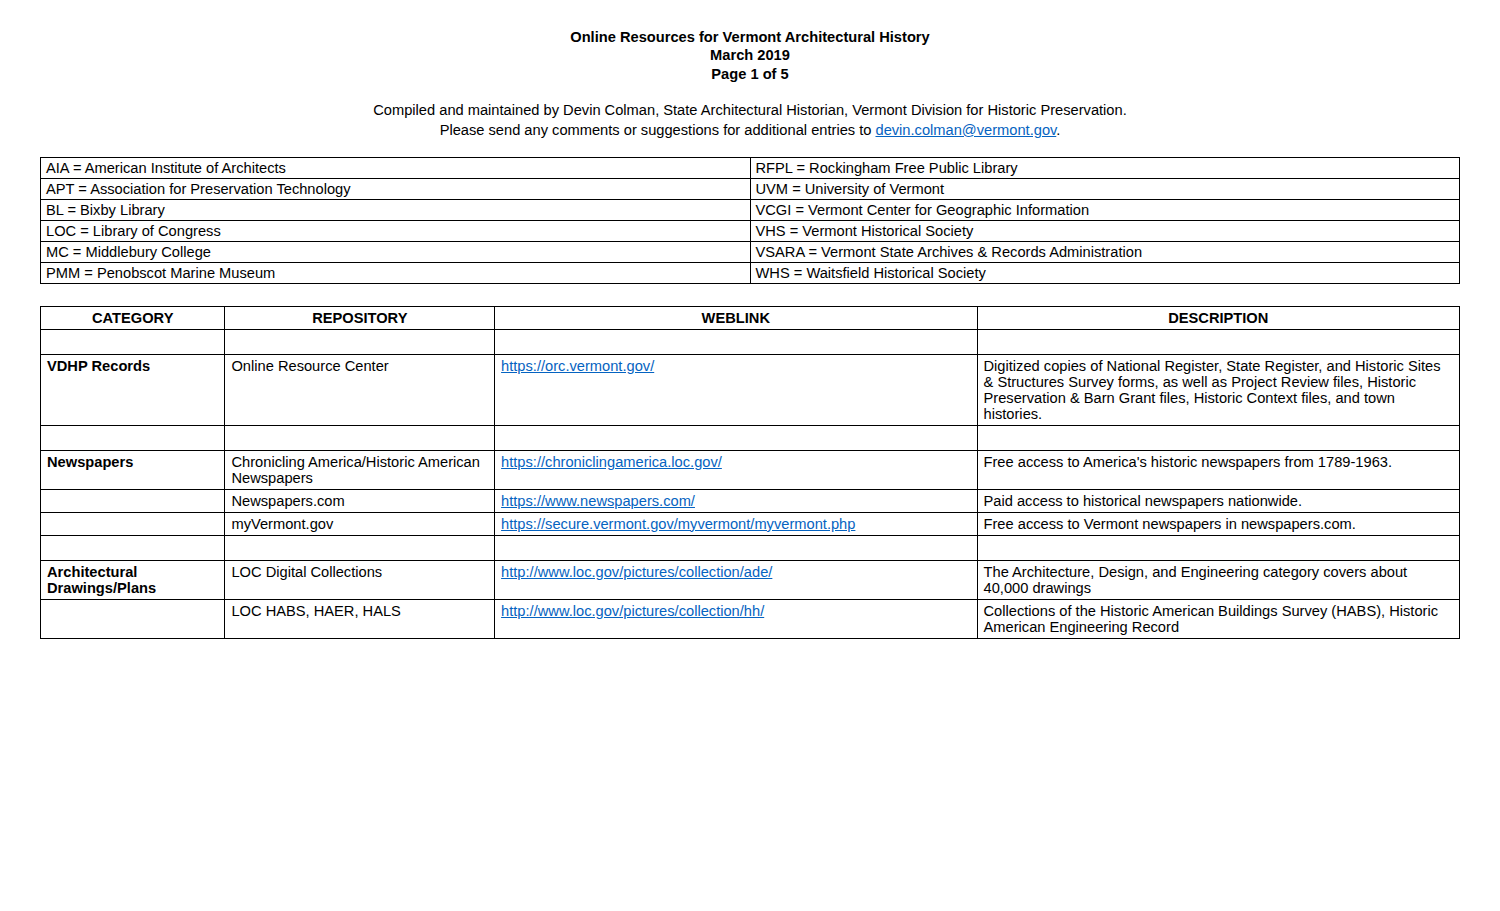Online Resources for Vermont Architectural History March 2019 Page 1 of 5
Compiled and maintained by Devin Colman, State Architectural Historian, Vermont Division for Historic Preservation.
Please send any comments or suggestions for additional entries to devin.colman@vermont.gov.
| AIA = American Institute of Architects | RFPL = Rockingham Free Public Library |
| APT = Association for Preservation Technology | UVM = University of Vermont |
| BL = Bixby Library | VCGI = Vermont Center for Geographic Information |
| LOC = Library of Congress | VHS = Vermont Historical Society |
| MC = Middlebury College | VSARA = Vermont State Archives & Records Administration |
| PMM = Penobscot Marine Museum | WHS = Waitsfield Historical Society |
| CATEGORY | REPOSITORY | WEBLINK | DESCRIPTION |
| --- | --- | --- | --- |
| VDHP Records | Online Resource Center | https://orc.vermont.gov/ | Digitized copies of National Register, State Register, and Historic Sites & Structures Survey forms, as well as Project Review files, Historic Preservation & Barn Grant files, Historic Context files, and town histories. |
| Newspapers | Chronicling America/Historic American Newspapers | https://chroniclingamerica.loc.gov/ | Free access to America's historic newspapers from 1789-1963. |
| | Newspapers.com | https://www.newspapers.com/ | Paid access to historical newspapers nationwide. |
| | myVermont.gov | https://secure.vermont.gov/myvermont/myvermont.php | Free access to Vermont newspapers in newspapers.com. |
| Architectural Drawings/Plans | LOC Digital Collections | http://www.loc.gov/pictures/collection/ade/ | The Architecture, Design, and Engineering category covers about 40,000 drawings |
| | LOC HABS, HAER, HALS | http://www.loc.gov/pictures/collection/hh/ | Collections of the Historic American Buildings Survey (HABS), Historic American Engineering Record |